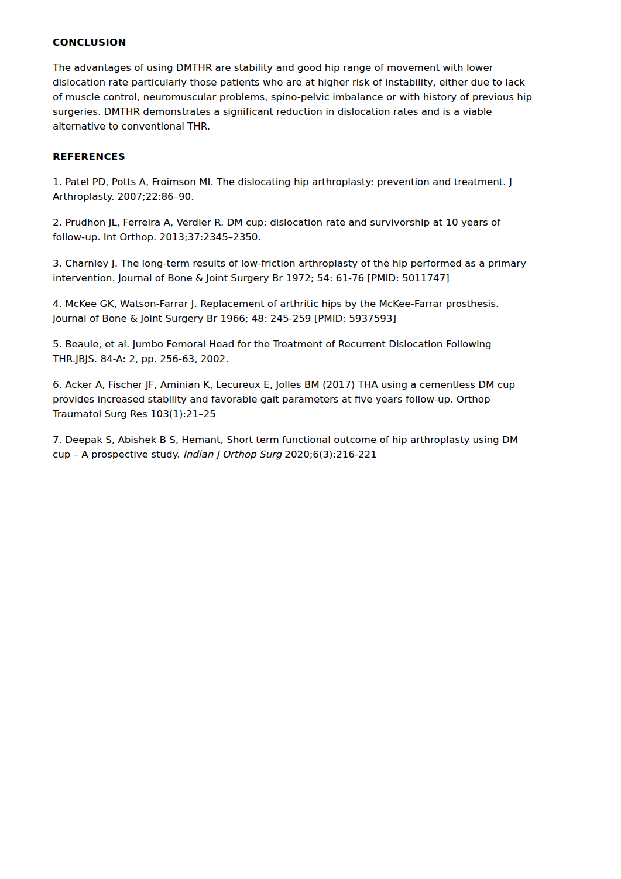CONCLUSION
The advantages of using DMTHR are stability and good hip range of movement with lower dislocation rate particularly those patients who are at higher risk of instability, either due to lack of muscle control, neuromuscular problems, spino-pelvic imbalance or with history of previous hip surgeries. DMTHR demonstrates a significant reduction in dislocation rates and is a viable alternative to conventional THR.
REFERENCES
1. Patel PD, Potts A, Froimson MI. The dislocating hip arthroplasty: prevention and treatment. J Arthroplasty. 2007;22:86–90.
2. Prudhon JL, Ferreira A, Verdier R. DM cup: dislocation rate and survivorship at 10 years of follow-up. Int Orthop. 2013;37:2345–2350.
3. Charnley J. The long-term results of low-friction arthroplasty of the hip performed as a primary intervention. Journal of Bone & Joint Surgery Br 1972; 54: 61-76 [PMID: 5011747]
4. McKee GK, Watson-Farrar J. Replacement of arthritic hips by the McKee-Farrar prosthesis. Journal of Bone & Joint Surgery Br 1966; 48: 245-259 [PMID: 5937593]
5. Beaule, et al. Jumbo Femoral Head for the Treatment of Recurrent Dislocation Following THR.JBJS. 84-A: 2, pp. 256-63, 2002.
6. Acker A, Fischer JF, Aminian K, Lecureux E, Jolles BM (2017) THA using a cementless DM cup provides increased stability and favorable gait parameters at five years follow-up. Orthop Traumatol Surg Res 103(1):21–25
7. Deepak S, Abishek B S, Hemant, Short term functional outcome of hip arthroplasty using DM cup – A prospective study. Indian J Orthop Surg 2020;6(3):216-221